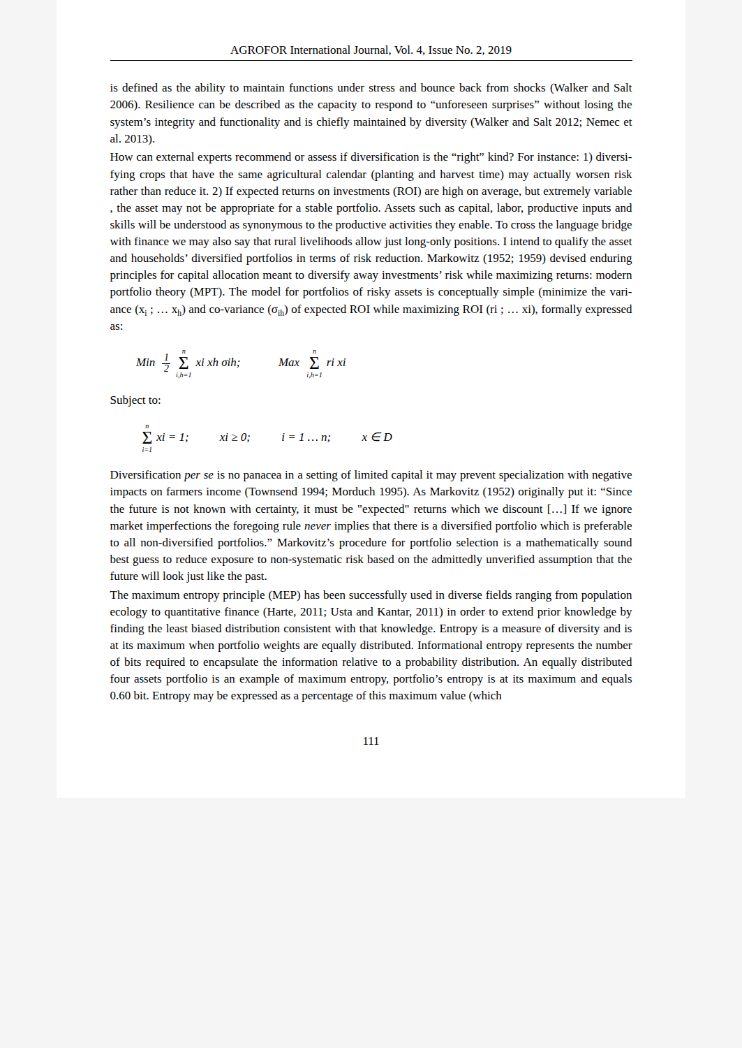AGROFOR International Journal, Vol. 4, Issue No. 2, 2019
is defined as the ability to maintain functions under stress and bounce back from shocks (Walker and Salt 2006). Resilience can be described as the capacity to respond to “unforeseen surprises” without losing the system’s integrity and functionality and is chiefly maintained by diversity (Walker and Salt 2012; Nemec et al. 2013).
How can external experts recommend or assess if diversification is the “right” kind? For instance: 1) diversifying crops that have the same agricultural calendar (planting and harvest time) may actually worsen risk rather than reduce it. 2) If expected returns on investments (ROI) are high on average, but extremely variable , the asset may not be appropriate for a stable portfolio. Assets such as capital, labor, productive inputs and skills will be understood as synonymous to the productive activities they enable. To cross the language bridge with finance we may also say that rural livelihoods allow just long-only positions. I intend to qualify the asset and households’ diversified portfolios in terms of risk reduction. Markowitz (1952; 1959) devised enduring principles for capital allocation meant to diversify away investments’ risk while maximizing returns: modern portfolio theory (MPT). The model for portfolios of risky assets is conceptually simple (minimize the variance (xi ; … xh) and co-variance (σih) of expected ROI while maximizing ROI (ri ; … xi), formally expressed as:
Min 12 nΣi,h=1 xi xh σih; Max nΣi,h=1 ri xi
Subject to:
nΣi=1 xi = 1; xi ≥ 0; i = 1 … n; x ∈ D
Diversification per se is no panacea in a setting of limited capital it may prevent specialization with negative impacts on farmers income (Townsend 1994; Morduch 1995). As Markovitz (1952) originally put it: “Since the future is not known with certainty, it must be "expected" returns which we discount […] If we ignore market imperfections the foregoing rule never implies that there is a diversified portfolio which is preferable to all non-diversified portfolios.” Markovitz’s procedure for portfolio selection is a mathematically sound best guess to reduce exposure to non-systematic risk based on the admittedly unverified assumption that the future will look just like the past.
The maximum entropy principle (MEP) has been successfully used in diverse fields ranging from population ecology to quantitative finance (Harte, 2011; Usta and Kantar, 2011) in order to extend prior knowledge by finding the least biased distribution consistent with that knowledge. Entropy is a measure of diversity and is at its maximum when portfolio weights are equally distributed. Informational entropy represents the number of bits required to encapsulate the information relative to a probability distribution. An equally distributed four assets portfolio is an example of maximum entropy, portfolio’s entropy is at its maximum and equals 0.60 bit. Entropy may be expressed as a percentage of this maximum value (which
111